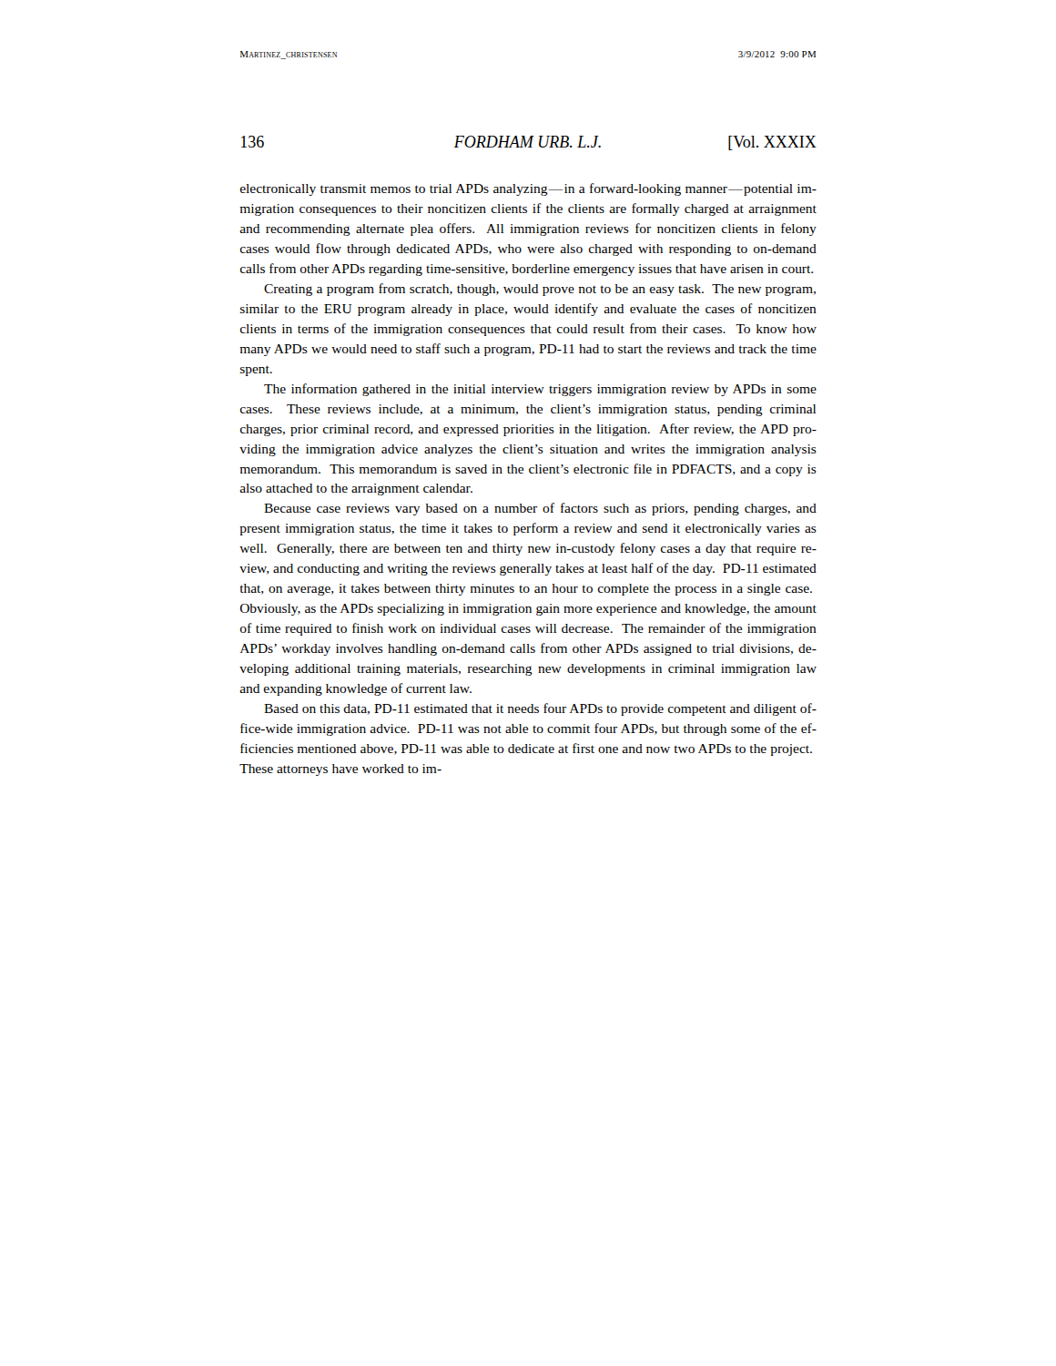Martinez_Christensen 3/9/2012 9:00 PM
136 FORDHAM URB. L.J. [Vol. XXXIX
electronically transmit memos to trial APDs analyzing — in a forward-looking manner — potential immigration consequences to their noncitizen clients if the clients are formally charged at arraignment and recommending alternate plea offers. All immigration reviews for noncitizen clients in felony cases would flow through dedicated APDs, who were also charged with responding to on-demand calls from other APDs regarding time-sensitive, borderline emergency issues that have arisen in court.
Creating a program from scratch, though, would prove not to be an easy task. The new program, similar to the ERU program already in place, would identify and evaluate the cases of noncitizen clients in terms of the immigration consequences that could result from their cases. To know how many APDs we would need to staff such a program, PD-11 had to start the reviews and track the time spent.
The information gathered in the initial interview triggers immigration review by APDs in some cases. These reviews include, at a minimum, the client’s immigration status, pending criminal charges, prior criminal record, and expressed priorities in the litigation. After review, the APD providing the immigration advice analyzes the client’s situation and writes the immigration analysis memorandum. This memorandum is saved in the client’s electronic file in PDFACTS, and a copy is also attached to the arraignment calendar.
Because case reviews vary based on a number of factors such as priors, pending charges, and present immigration status, the time it takes to perform a review and send it electronically varies as well. Generally, there are between ten and thirty new in-custody felony cases a day that require review, and conducting and writing the reviews generally takes at least half of the day. PD-11 estimated that, on average, it takes between thirty minutes to an hour to complete the process in a single case. Obviously, as the APDs specializing in immigration gain more experience and knowledge, the amount of time required to finish work on individual cases will decrease. The remainder of the immigration APDs’ workday involves handling on-demand calls from other APDs assigned to trial divisions, developing additional training materials, researching new developments in criminal immigration law and expanding knowledge of current law.
Based on this data, PD-11 estimated that it needs four APDs to provide competent and diligent office-wide immigration advice. PD-11 was not able to commit four APDs, but through some of the efficiencies mentioned above, PD-11 was able to dedicate at first one and now two APDs to the project. These attorneys have worked to im-